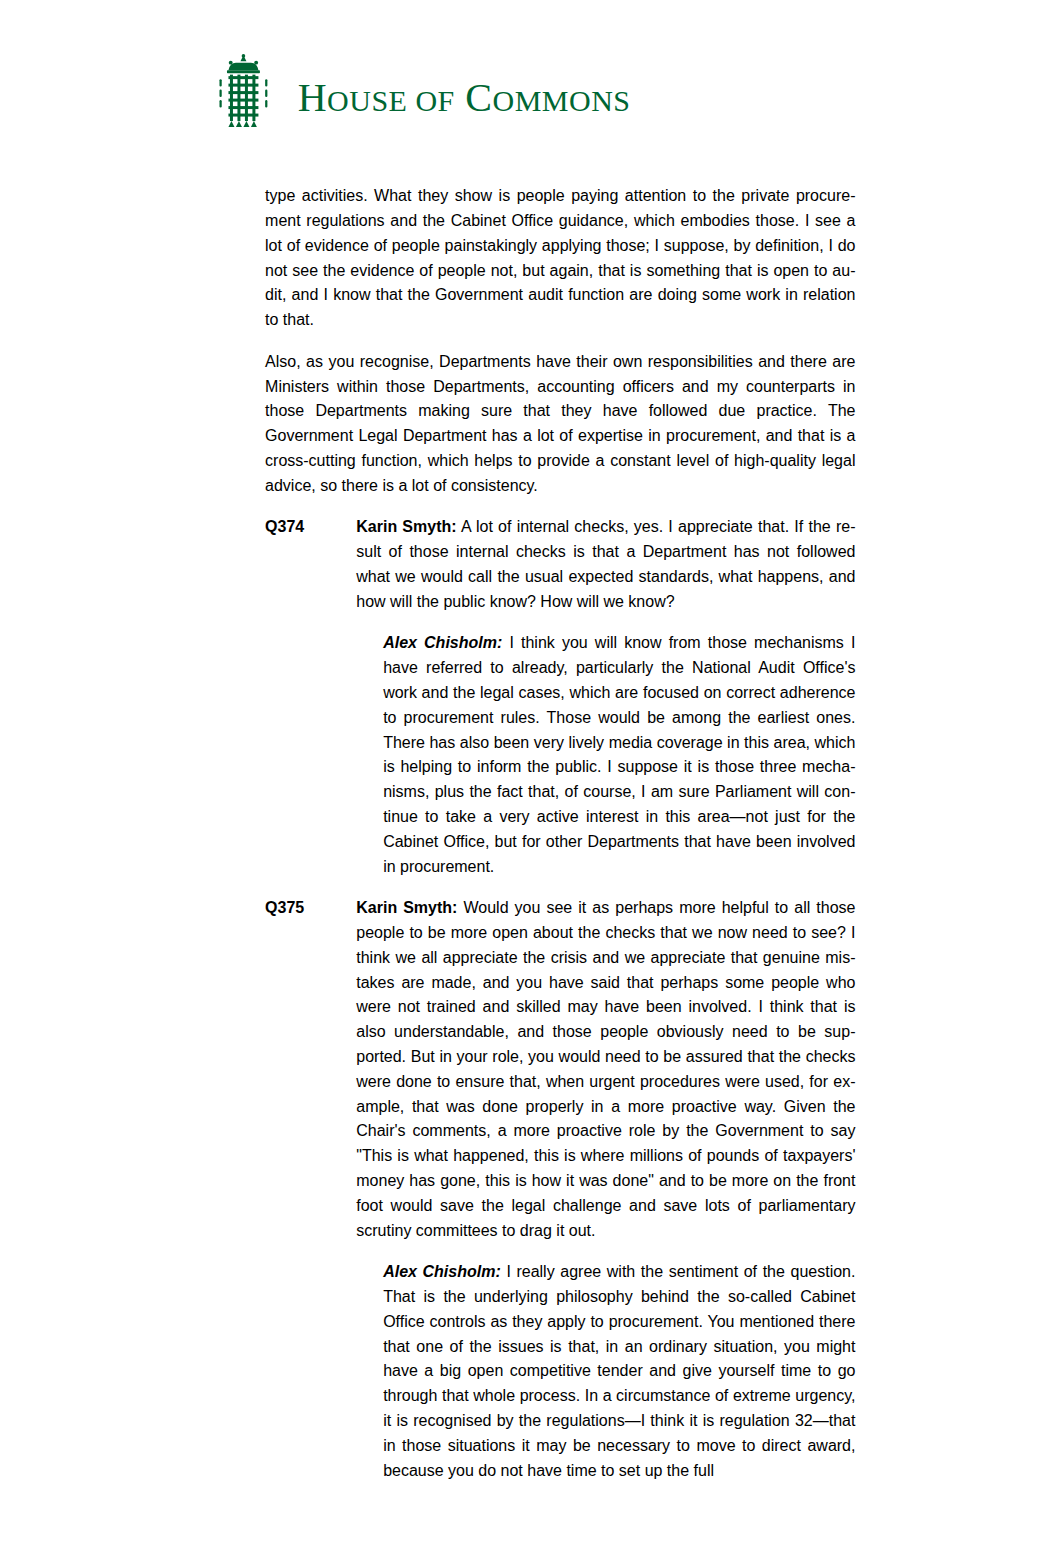HOUSE OF COMMONS
type activities. What they show is people paying attention to the private procurement regulations and the Cabinet Office guidance, which embodies those. I see a lot of evidence of people painstakingly applying those; I suppose, by definition, I do not see the evidence of people not, but again, that is something that is open to audit, and I know that the Government audit function are doing some work in relation to that.
Also, as you recognise, Departments have their own responsibilities and there are Ministers within those Departments, accounting officers and my counterparts in those Departments making sure that they have followed due practice. The Government Legal Department has a lot of expertise in procurement, and that is a cross-cutting function, which helps to provide a constant level of high-quality legal advice, so there is a lot of consistency.
Q374
Karin Smyth: A lot of internal checks, yes. I appreciate that. If the result of those internal checks is that a Department has not followed what we would call the usual expected standards, what happens, and how will the public know? How will we know?
Alex Chisholm: I think you will know from those mechanisms I have referred to already, particularly the National Audit Office's work and the legal cases, which are focused on correct adherence to procurement rules. Those would be among the earliest ones. There has also been very lively media coverage in this area, which is helping to inform the public. I suppose it is those three mechanisms, plus the fact that, of course, I am sure Parliament will continue to take a very active interest in this area—not just for the Cabinet Office, but for other Departments that have been involved in procurement.
Q375
Karin Smyth: Would you see it as perhaps more helpful to all those people to be more open about the checks that we now need to see? I think we all appreciate the crisis and we appreciate that genuine mistakes are made, and you have said that perhaps some people who were not trained and skilled may have been involved. I think that is also understandable, and those people obviously need to be supported. But in your role, you would need to be assured that the checks were done to ensure that, when urgent procedures were used, for example, that was done properly in a more proactive way. Given the Chair's comments, a more proactive role by the Government to say "This is what happened, this is where millions of pounds of taxpayers' money has gone, this is how it was done" and to be more on the front foot would save the legal challenge and save lots of parliamentary scrutiny committees to drag it out.
Alex Chisholm: I really agree with the sentiment of the question. That is the underlying philosophy behind the so-called Cabinet Office controls as they apply to procurement. You mentioned there that one of the issues is that, in an ordinary situation, you might have a big open competitive tender and give yourself time to go through that whole process. In a circumstance of extreme urgency, it is recognised by the regulations—I think it is regulation 32—that in those situations it may be necessary to move to direct award, because you do not have time to set up the full